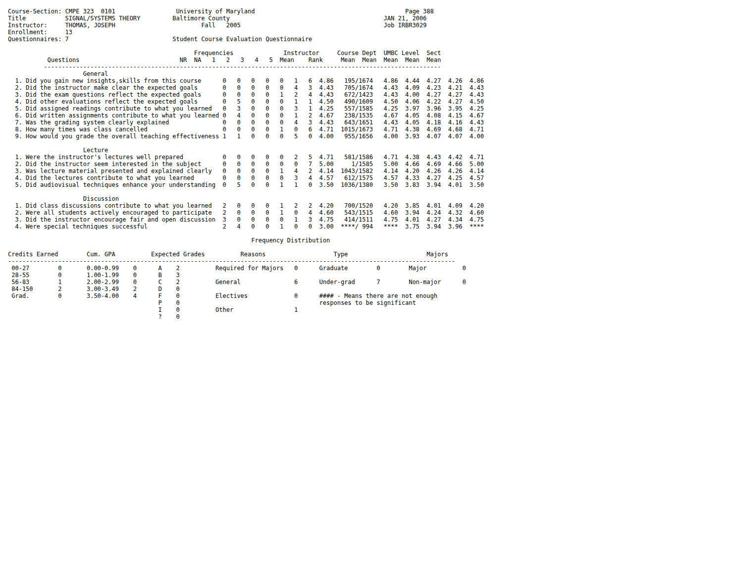Course-Section: CMPE 323  0101                 University of Maryland                                          Page 388
Title           SIGNAL/SYSTEMS THEORY         Baltimore County                                           JAN 21, 2006
Instructor:     THOMAS, JOSEPH                        Fall   2005                                        Job IRBR3029
Enrollment:     13
Questionnaires: 7                             Student Course Evaluation Questionnaire

                                                    Frequencies              Instructor     Course Dept  UMBC Level  Sect
           Questions                            NR  NA   1   2   3   4   5  Mean    Rank     Mean  Mean  Mean  Mean  Mean
          ---------------------------------------------------------------------------------------------------------------
                     General
  1. Did you gain new insights,skills from this course      0   0   0   0   0   1   6  4.86   195/1674   4.86  4.44  4.27  4.26  4.86
  2. Did the instructor make clear the expected goals       0   0   0   0   0   4   3  4.43   705/1674   4.43  4.09  4.23  4.21  4.43
  3. Did the exam questions reflect the expected goals      0   0   0   0   1   2   4  4.43   672/1423   4.43  4.00  4.27  4.27  4.43
  4. Did other evaluations reflect the expected goals       0   5   0   0   0   1   1  4.50   490/1609   4.50  4.06  4.22  4.27  4.50
  5. Did assigned readings contribute to what you learned   0   3   0   0   0   3   1  4.25   557/1585   4.25  3.97  3.96  3.95  4.25
  6. Did written assignments contribute to what you learned 0   4   0   0   0   1   2  4.67   238/1535   4.67  4.05  4.08  4.15  4.67
  7. Was the grading system clearly explained               0   0   0   0   0   4   3  4.43   643/1651   4.43  4.05  4.18  4.16  4.43
  8. How many times was class cancelled                     0   0   0   0   1   0   6  4.71  1015/1673   4.71  4.38  4.69  4.68  4.71
  9. How would you grade the overall teaching effectiveness 1   1   0   0   0   5   0  4.00   955/1656   4.00  3.93  4.07  4.07  4.00

                     Lecture
  1. Were the instructor's lectures well prepared           0   0   0   0   0   2   5  4.71   581/1586   4.71  4.38  4.43  4.42  4.71
  2. Did the instructor seem interested in the subject      0   0   0   0   0   0   7  5.00     1/1585   5.00  4.66  4.69  4.66  5.00
  3. Was lecture material presented and explained clearly   0   0   0   0   1   4   2  4.14  1043/1582   4.14  4.20  4.26  4.26  4.14
  4. Did the lectures contribute to what you learned        0   0   0   0   0   3   4  4.57   612/1575   4.57  4.33  4.27  4.25  4.57
  5. Did audiovisual techniques enhance your understanding  0   5   0   0   1   1   0  3.50  1036/1380   3.50  3.83  3.94  4.01  3.50

                     Discussion
  1. Did class discussions contribute to what you learned   2   0   0   0   1   2   2  4.20   700/1520   4.20  3.85  4.01  4.09  4.20
  2. Were all students actively encouraged to participate   2   0   0   0   1   0   4  4.60   543/1515   4.60  3.94  4.24  4.32  4.60
  3. Did the instructor encourage fair and open discussion  3   0   0   0   0   1   3  4.75   414/1511   4.75  4.01  4.27  4.34  4.75
  4. Were special techniques successful                     2   4   0   0   1   0   0  3.00  ****/ 994   ****  3.75  3.94  3.96  ****

                                                                    Frequency Distribution

Credits Earned        Cum. GPA          Expected Grades          Reasons                   Type                      Majors
-----------------------------------------------------------------------------------------------------------------------------
 00-27        0       0.00-0.99    0      A    2          Required for Majors   0      Graduate        0        Major          0
 28-55        0       1.00-1.99    0      B    3
 56-83        1       2.00-2.99    0      C    2          General               6      Under-grad      7        Non-major      0
 84-150       2       3.00-3.49    2      D    0
 Grad.        0       3.50-4.00    4      F    0          Electives             0      #### - Means there are not enough
                                          P    0                                       responses to be significant
                                          I    0          Other                 1
                                          ?    0